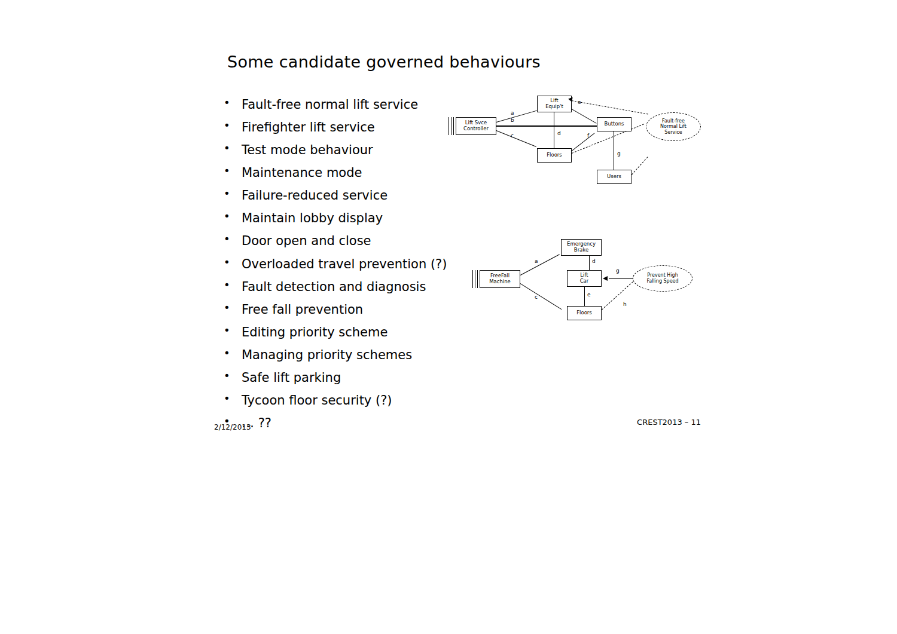Some candidate governed behaviours
Fault-free normal lift service
Firefighter lift service
Test mode behaviour
Maintenance mode
Failure-reduced service
Maintain lobby display
Door open and close
Overloaded travel prevention (?)
Fault detection and diagnosis
Free fall prevention
Editing priority scheme
Managing priority schemes
Safe lift parking
Tycoon floor security (?)
… ??
Lift Svce
Controller
Lift
Equip't
Buttons
Floors
Users
Fault-free
Normal Lift
Service
a
b
c
d
e
f
g
FreeFall
Machine
Emergency
Brake
Lift
Car
Floors
Prevent High
Falling Speed
a
c
d
e
g
h
2/12/2013
CREST2013 – 11